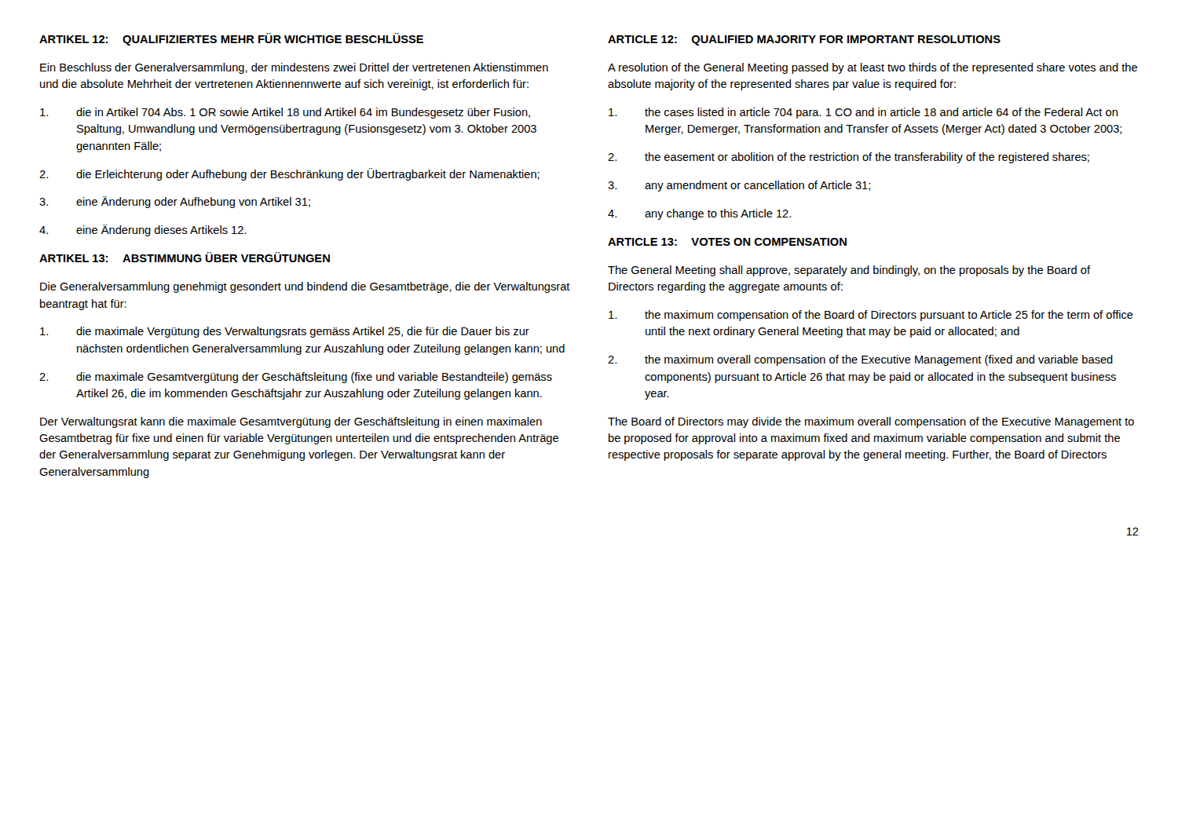ARTIKEL 12: QUALIFIZIERTES MEHR FÜR WICHTIGE BESCHLÜSSE
Ein Beschluss der Generalversammlung, der mindestens zwei Drittel der vertretenen Aktienstimmen und die absolute Mehrheit der vertretenen Aktiennennwerte auf sich vereinigt, ist erforderlich für:
die in Artikel 704 Abs. 1 OR sowie Artikel 18 und Artikel 64 im Bundesgesetz über Fusion, Spaltung, Umwandlung und Vermögensübertragung (Fusionsgesetz) vom 3. Oktober 2003 genannten Fälle;
die Erleichterung oder Aufhebung der Beschränkung der Übertragbarkeit der Namenaktien;
eine Änderung oder Aufhebung von Artikel 31;
eine Änderung dieses Artikels 12.
ARTIKEL 13: ABSTIMMUNG ÜBER VERGÜTUNGEN
Die Generalversammlung genehmigt gesondert und bindend die Gesamtbeträge, die der Verwaltungsrat beantragt hat für:
die maximale Vergütung des Verwaltungsrats gemäss Artikel 25, die für die Dauer bis zur nächsten ordentlichen Generalversammlung zur Auszahlung oder Zuteilung gelangen kann; und
die maximale Gesamtvergütung der Geschäftsleitung (fixe und variable Bestandteile) gemäss Artikel 26, die im kommenden Geschäftsjahr zur Auszahlung oder Zuteilung gelangen kann.
Der Verwaltungsrat kann die maximale Gesamtvergütung der Geschäftsleitung in einen maximalen Gesamtbetrag für fixe und einen für variable Vergütungen unterteilen und die entsprechenden Anträge der Generalversammlung separat zur Genehmigung vorlegen. Der Verwaltungsrat kann der Generalversammlung
ARTICLE 12: QUALIFIED MAJORITY FOR IMPORTANT RESOLUTIONS
A resolution of the General Meeting passed by at least two thirds of the represented share votes and the absolute majority of the represented shares par value is required for:
the cases listed in article 704 para. 1 CO and in article 18 and article 64 of the Federal Act on Merger, Demerger, Transformation and Transfer of Assets (Merger Act) dated 3 October 2003;
the easement or abolition of the restriction of the transferability of the registered shares;
any amendment or cancellation of Article 31;
any change to this Article 12.
ARTICLE 13: VOTES ON COMPENSATION
The General Meeting shall approve, separately and bindingly, on the proposals by the Board of Directors regarding the aggregate amounts of:
the maximum compensation of the Board of Directors pursuant to Article 25 for the term of office until the next ordinary General Meeting that may be paid or allocated; and
the maximum overall compensation of the Executive Management (fixed and variable based components) pursuant to Article 26 that may be paid or allocated in the subsequent business year.
The Board of Directors may divide the maximum overall compensation of the Executive Management to be proposed for approval into a maximum fixed and maximum variable compensation and submit the respective proposals for separate approval by the general meeting. Further, the Board of Directors
12